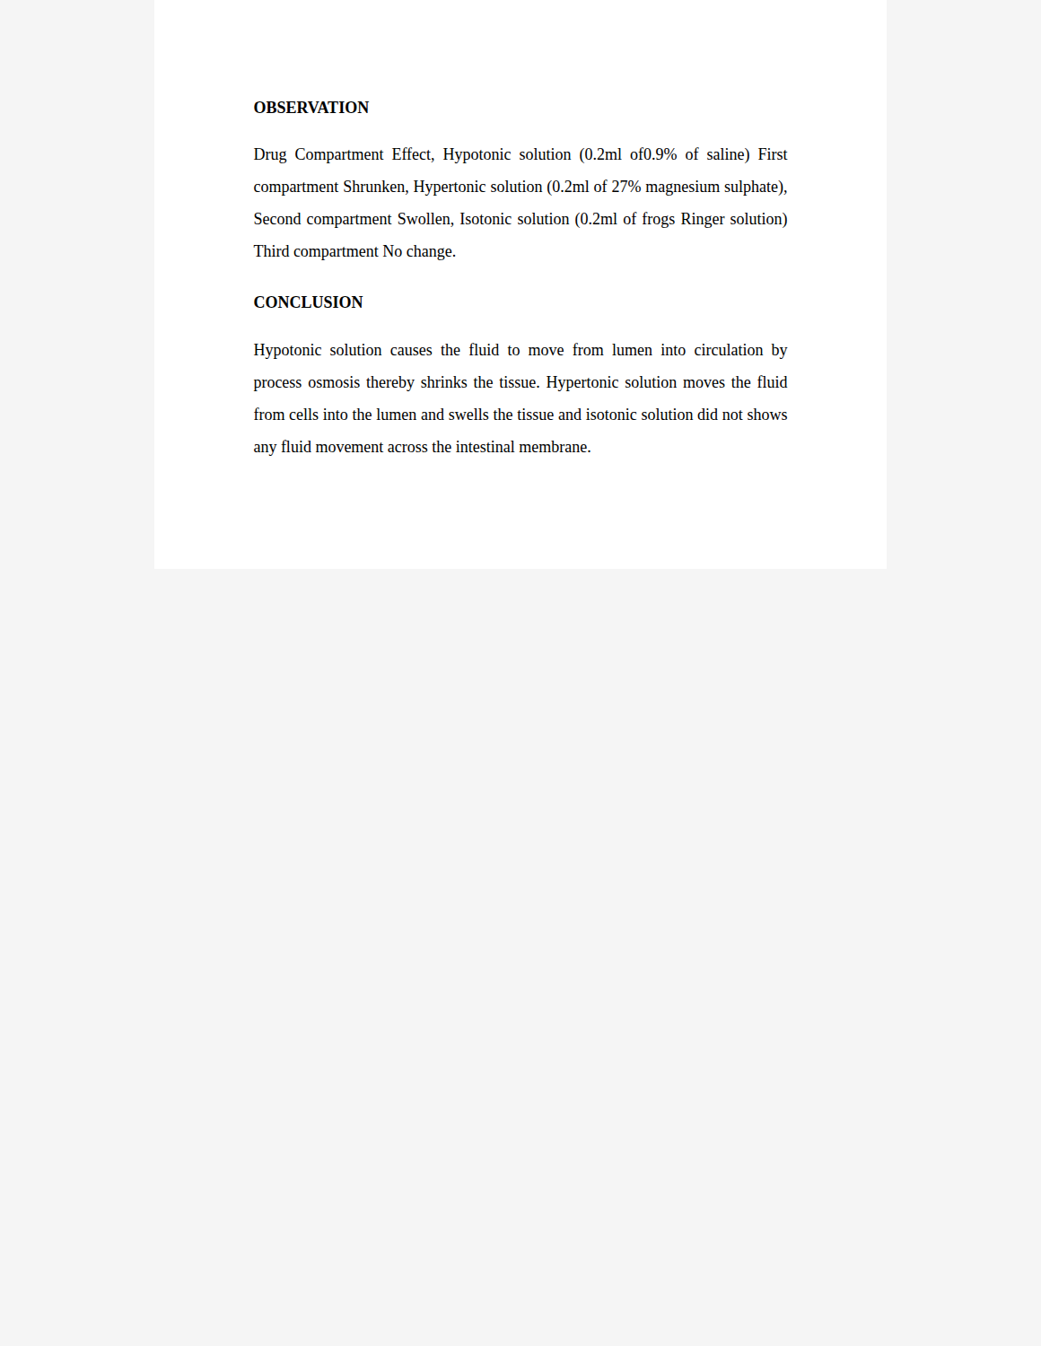OBSERVATION
Drug Compartment Effect, Hypotonic solution (0.2ml of0.9% of saline) First compartment Shrunken, Hypertonic solution (0.2ml of 27% magnesium sulphate), Second compartment Swollen, Isotonic solution (0.2ml of frogs Ringer solution) Third compartment No change.
CONCLUSION
Hypotonic solution causes the fluid to move from lumen into circulation by process osmosis thereby shrinks the tissue. Hypertonic solution moves the fluid from cells into the lumen and swells the tissue and isotonic solution did not shows any fluid movement across the intestinal membrane.